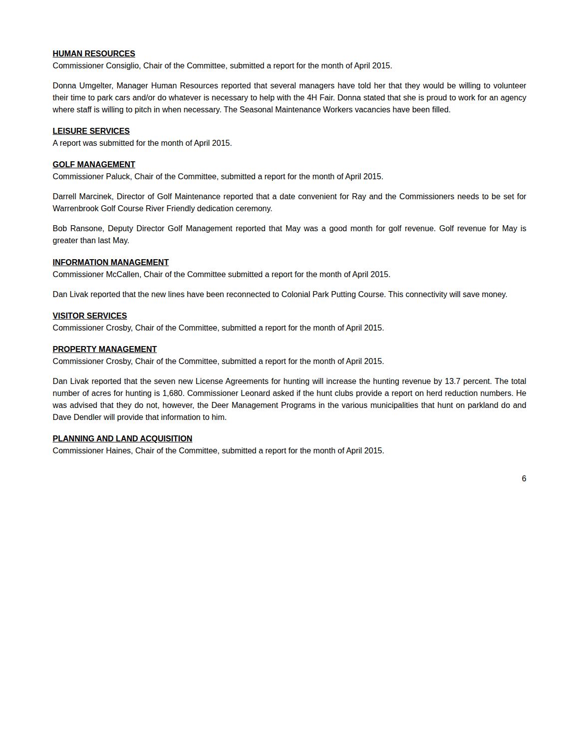HUMAN RESOURCES
Commissioner Consiglio, Chair of the Committee, submitted a report for the month of April 2015.
Donna Umgelter, Manager Human Resources reported that several managers have told her that they would be willing to volunteer their time to park cars and/or do whatever is necessary to help with the 4H Fair. Donna stated that she is proud to work for an agency where staff is willing to pitch in when necessary. The Seasonal Maintenance Workers vacancies have been filled.
LEISURE SERVICES
A report was submitted for the month of April 2015.
GOLF MANAGEMENT
Commissioner Paluck, Chair of the Committee, submitted a report for the month of April 2015.
Darrell Marcinek, Director of Golf Maintenance reported that a date convenient for Ray and the Commissioners needs to be set for Warrenbrook Golf Course River Friendly dedication ceremony.
Bob Ransone, Deputy Director Golf Management reported that May was a good month for golf revenue. Golf revenue for May is greater than last May.
INFORMATION MANAGEMENT
Commissioner McCallen, Chair of the Committee submitted a report for the month of April 2015.
Dan Livak reported that the new lines have been reconnected to Colonial Park Putting Course. This connectivity will save money.
VISITOR SERVICES
Commissioner Crosby, Chair of the Committee, submitted a report for the month of April 2015.
PROPERTY MANAGEMENT
Commissioner Crosby, Chair of the Committee, submitted a report for the month of April 2015.
Dan Livak reported that the seven new License Agreements for hunting will increase the hunting revenue by 13.7 percent. The total number of acres for hunting is 1,680. Commissioner Leonard asked if the hunt clubs provide a report on herd reduction numbers. He was advised that they do not, however, the Deer Management Programs in the various municipalities that hunt on parkland do and Dave Dendler will provide that information to him.
PLANNING AND LAND ACQUISITION
Commissioner Haines, Chair of the Committee, submitted a report for the month of April 2015.
6